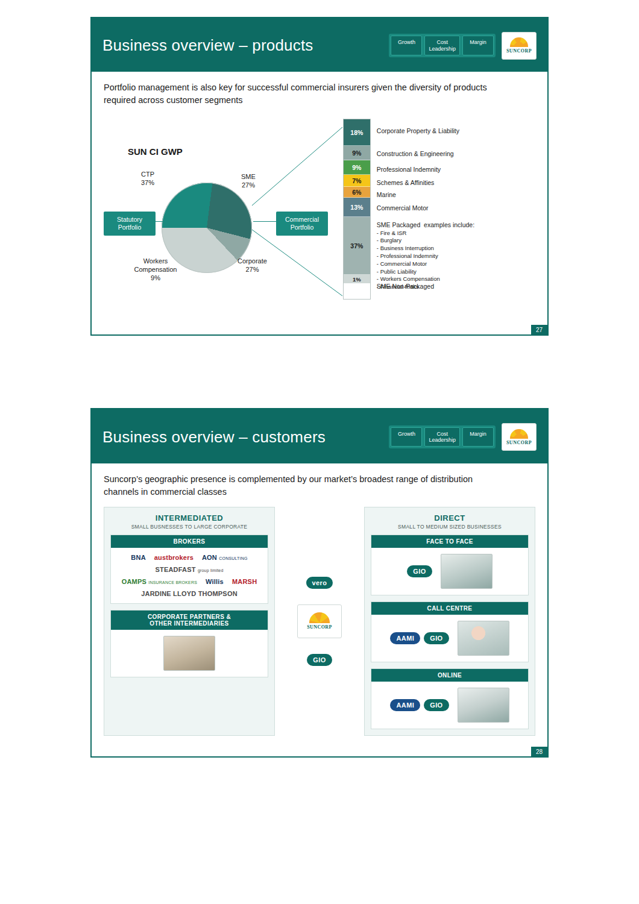Business overview – products
Growth Cost
Leadership Margin
SUNCORP
Portfolio management is also key for successful commercial insurers given the diversity of products required across customer segments
SUN CI GWP
SME
27%
CTP
37%
Corporate
27%
Workers
Compensation
9%
Statutory
Portfolio
Commercial
Portfolio
18%
9%
9%
7%
6%
13%
37%
1%
Corporate Property & Liability
Construction & Engineering
Professional Indemnity
Schemes & Affinities
Marine
Commercial Motor
SME Packaged examples include:
Fire & ISR
Burglary
Business Interruption
Professional Indemnity
Commercial Motor
Public Liability
Workers Compensation
Financial Risks
SME Non-Packaged
27
Business overview – customers
Growth Cost
Leadership Margin
SUNCORP
Suncorp’s geographic presence is complemented by our market’s broadest range of distribution channels in commercial classes
INTERMEDIATED
SMALL BUSNESSES TO LARGE CORPORATE
BROKERS
BNA austbrokers AON CONSULTING STEADFAST group limited OAMPS INSURANCE BROKERS Willis MARSH JARDINE LLOYD THOMPSON
CORPORATE PARTNERS &
OTHER INTERMEDIARIES
vero
SUNCORP
GIO
DIRECT
SMALL TO MEDIUM SIZED BUSINESSES
FACE TO FACE
GIO
CALL CENTRE
AAMI GIO
ONLINE
AAMI GIO
28